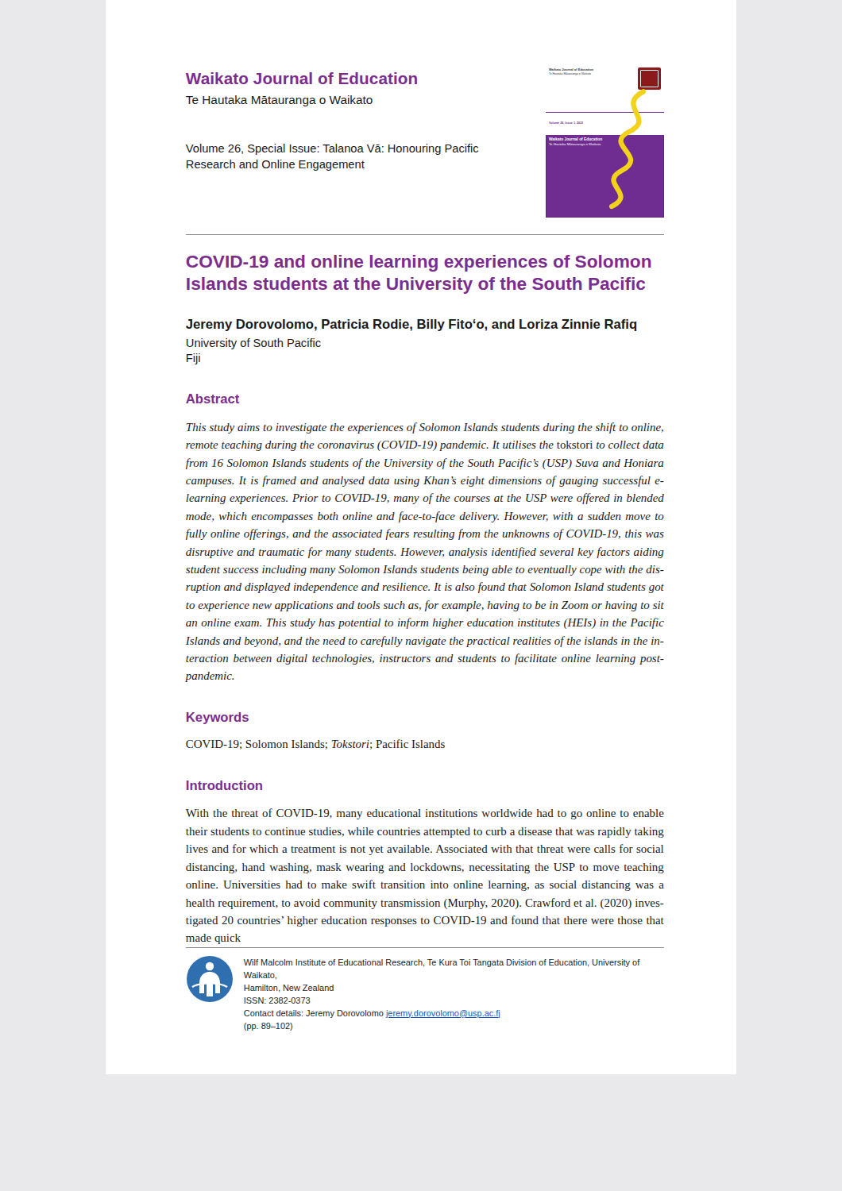Waikato Journal of Education
Te Hautaka Mātauranga o Waikato
Volume 26, Special Issue: Talanoa Vā: Honouring Pacific
Research and Online Engagement
Waikato Journal of Education Te Hautaka Mātauranga o Waikato
Volume 26, Issue 1, 2021
Waikato Journal of Education Te Hautaka Mātauranga o Waikato
COVID-19 and online learning experiences of Solomon Islands students at the University of the South Pacific
Jeremy Dorovolomo, Patricia Rodie, Billy Fito‘o, and Loriza Zinnie Rafiq
University of South Pacific
Fiji
Abstract
This study aims to investigate the experiences of Solomon Islands students during the shift to online, remote teaching during the coronavirus (COVID-19) pandemic. It utilises the tokstori to collect data from 16 Solomon Islands students of the University of the South Pacific’s (USP) Suva and Honiara campuses. It is framed and analysed data using Khan’s eight dimensions of gauging successful e-learning experiences. Prior to COVID-19, many of the courses at the USP were offered in blended mode, which encompasses both online and face-to-face delivery. However, with a sudden move to fully online offerings, and the associated fears resulting from the unknowns of COVID-19, this was disruptive and traumatic for many students. However, analysis identified several key factors aiding student success including many Solomon Islands students being able to eventually cope with the disruption and displayed independence and resilience. It is also found that Solomon Island students got to experience new applications and tools such as, for example, having to be in Zoom or having to sit an online exam. This study has potential to inform higher education institutes (HEIs) in the Pacific Islands and beyond, and the need to carefully navigate the practical realities of the islands in the interaction between digital technologies, instructors and students to facilitate online learning post-pandemic.
Keywords
COVID-19; Solomon Islands; Tokstori; Pacific Islands
Introduction
With the threat of COVID-19, many educational institutions worldwide had to go online to enable their students to continue studies, while countries attempted to curb a disease that was rapidly taking lives and for which a treatment is not yet available. Associated with that threat were calls for social distancing, hand washing, mask wearing and lockdowns, necessitating the USP to move teaching online. Universities had to make swift transition into online learning, as social distancing was a health requirement, to avoid community transmission (Murphy, 2020). Crawford et al. (2020) investigated 20 countries’ higher education responses to COVID-19 and found that there were those that made quick
Wilf Malcolm Institute of Educational Research, Te Kura Toi Tangata Division of Education, University of Waikato,
Hamilton, New Zealand
ISSN: 2382-0373
Contact details: Jeremy Dorovolomo jeremy.dorovolomo@usp.ac.fj
(pp. 89–102)